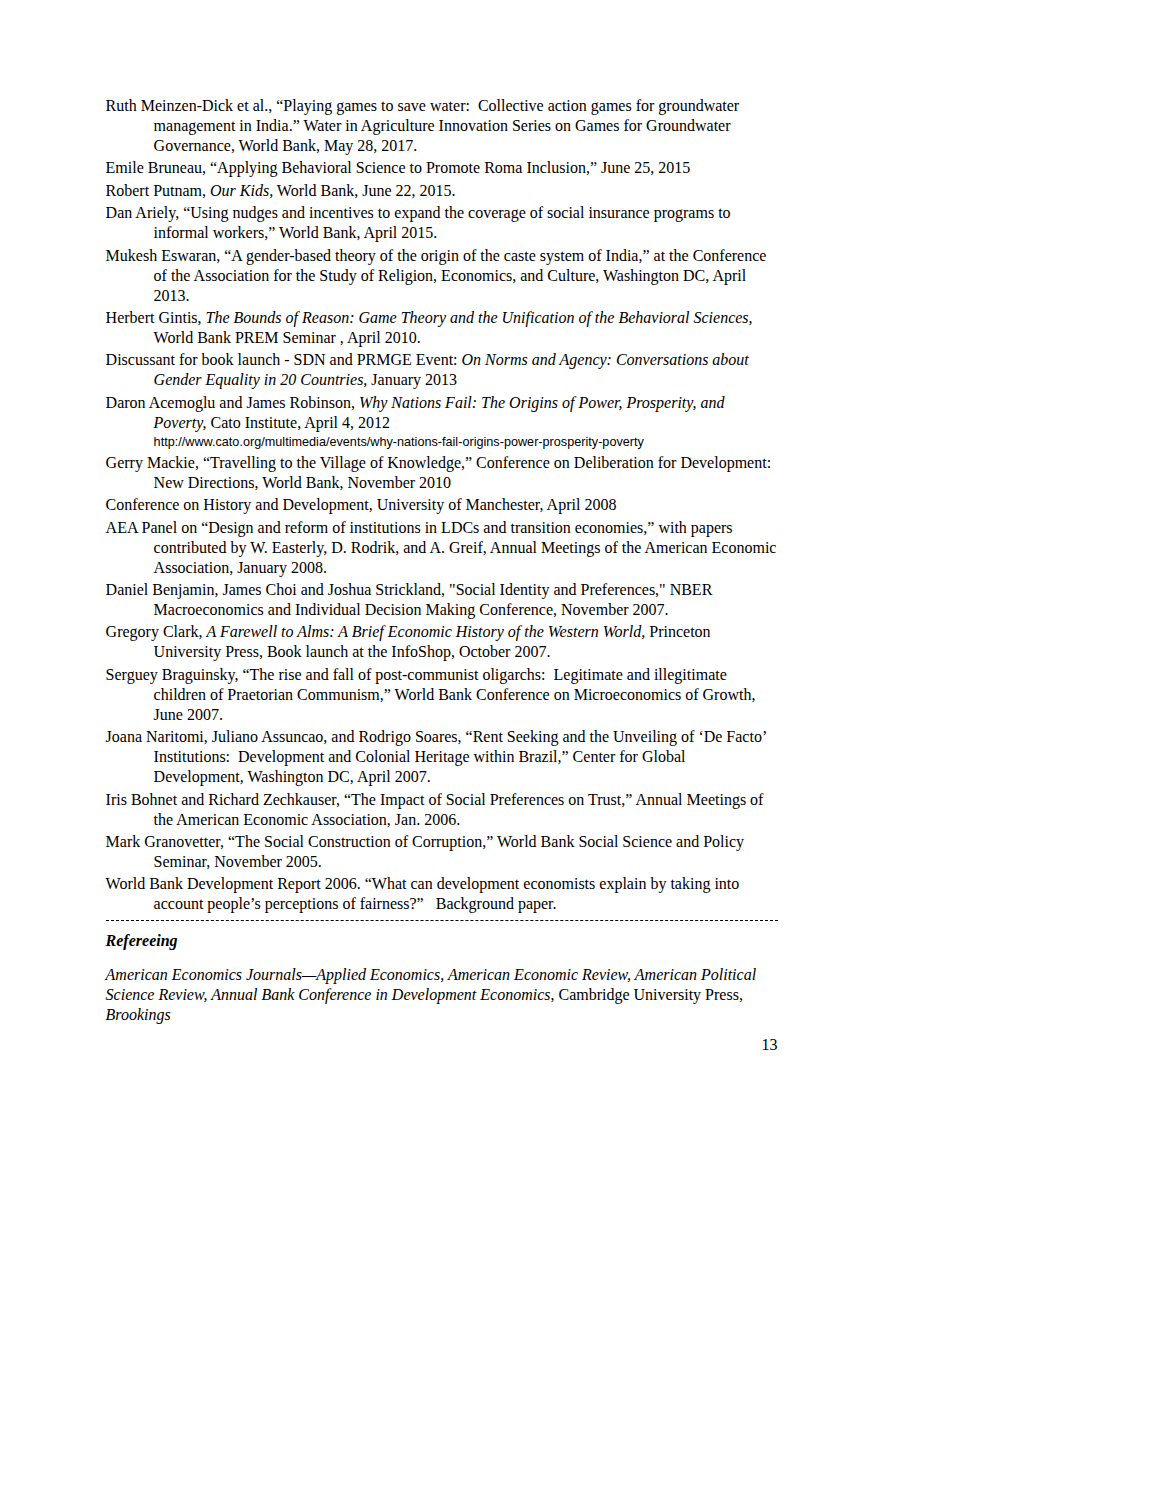Ruth Meinzen-Dick et al., “Playing games to save water: Collective action games for groundwater management in India.” Water in Agriculture Innovation Series on Games for Groundwater Governance, World Bank, May 28, 2017.
Emile Bruneau, “Applying Behavioral Science to Promote Roma Inclusion,” June 25, 2015
Robert Putnam, Our Kids, World Bank, June 22, 2015.
Dan Ariely, “Using nudges and incentives to expand the coverage of social insurance programs to informal workers,” World Bank, April 2015.
Mukesh Eswaran, “A gender-based theory of the origin of the caste system of India,” at the Conference of the Association for the Study of Religion, Economics, and Culture, Washington DC, April 2013.
Herbert Gintis, The Bounds of Reason: Game Theory and the Unification of the Behavioral Sciences, World Bank PREM Seminar , April 2010.
Discussant for book launch - SDN and PRMGE Event: On Norms and Agency: Conversations about Gender Equality in 20 Countries, January 2013
Daron Acemoglu and James Robinson, Why Nations Fail: The Origins of Power, Prosperity, and Poverty, Cato Institute, April 4, 2012
http://www.cato.org/multimedia/events/why-nations-fail-origins-power-prosperity-poverty
Gerry Mackie, “Travelling to the Village of Knowledge,” Conference on Deliberation for Development: New Directions, World Bank, November 2010
Conference on History and Development, University of Manchester, April 2008
AEA Panel on “Design and reform of institutions in LDCs and transition economies,” with papers contributed by W. Easterly, D. Rodrik, and A. Greif, Annual Meetings of the American Economic Association, January 2008.
Daniel Benjamin, James Choi and Joshua Strickland, "Social Identity and Preferences," NBER Macroeconomics and Individual Decision Making Conference, November 2007.
Gregory Clark, A Farewell to Alms: A Brief Economic History of the Western World, Princeton University Press, Book launch at the InfoShop, October 2007.
Serguey Braguinsky, “The rise and fall of post-communist oligarchs: Legitimate and illegitimate children of Praetorian Communism,” World Bank Conference on Microeconomics of Growth, June 2007.
Joana Naritomi, Juliano Assuncao, and Rodrigo Soares, “Rent Seeking and the Unveiling of ‘De Facto’ Institutions: Development and Colonial Heritage within Brazil,” Center for Global Development, Washington DC, April 2007.
Iris Bohnet and Richard Zechkauser, “The Impact of Social Preferences on Trust,” Annual Meetings of the American Economic Association, Jan. 2006.
Mark Granovetter, “The Social Construction of Corruption,” World Bank Social Science and Policy Seminar, November 2005.
World Bank Development Report 2006. “What can development economists explain by taking into account people’s perceptions of fairness?” Background paper.
Refereeing
American Economics Journals—Applied Economics, American Economic Review, American Political Science Review, Annual Bank Conference in Development Economics, Cambridge University Press, Brookings
13